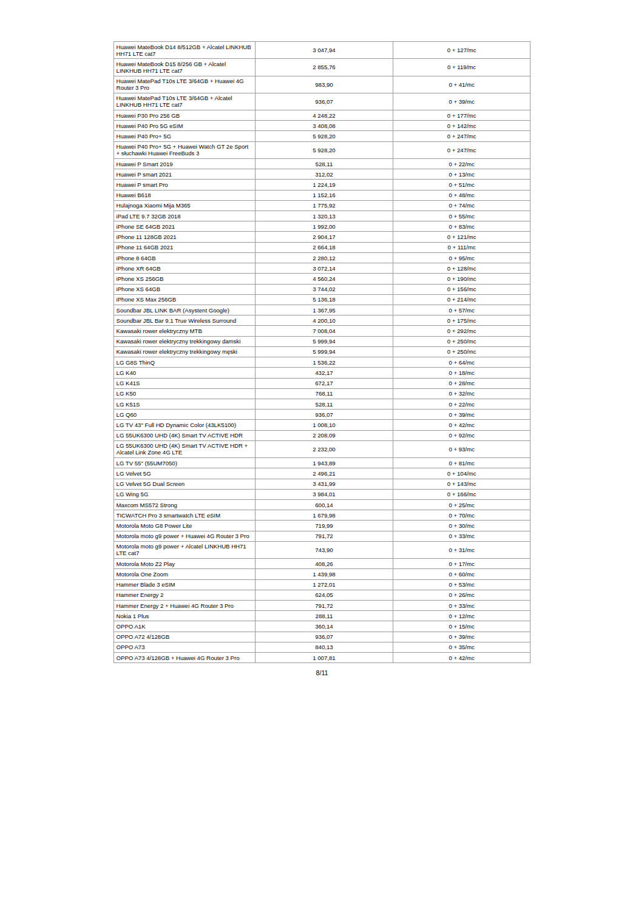| Huawei MateBook D14 8/512GB + Alcatel LINKHUB HH71 LTE cat7 | 3 047,94 | 0 + 127/mc |
| Huawei MateBook D15 8/256 GB + Alcatel LINKHUB HH71 LTE cat7 | 2 855,76 | 0 + 119/mc |
| Huawei MatePad T10s LTE 3/64GB + Huawei 4G Router 3 Pro | 983,90 | 0 + 41/mc |
| Huawei MatePad T10s LTE 3/64GB + Alcatel LINKHUB HH71 LTE cat7 | 936,07 | 0 + 39/mc |
| Huawei P30 Pro 256 GB | 4 248,22 | 0 + 177/mc |
| Huawei P40 Pro 5G eSIM | 3 408,08 | 0 + 142/mc |
| Huawei P40 Pro+ 5G | 5 928,20 | 0 + 247/mc |
| Huawei P40 Pro+ 5G + Huawei Watch GT 2e Sport + słuchawki Huawei FreeBuds 3 | 5 928,20 | 0 + 247/mc |
| Huawei P Smart 2019 | 528,11 | 0 + 22/mc |
| Huawei P smart 2021 | 312,02 | 0 + 13/mc |
| Huawei P smart Pro | 1 224,19 | 0 + 51/mc |
| Huawei B618 | 1 152,16 | 0 + 48/mc |
| Hulajnoga Xiaomi Mija M365 | 1 775,92 | 0 + 74/mc |
| iPad LTE 9.7 32GB 2018 | 1 320,13 | 0 + 55/mc |
| iPhone SE 64GB 2021 | 1 992,00 | 0 + 83/mc |
| iPhone 11 128GB 2021 | 2 904,17 | 0 + 121/mc |
| iPhone 11 64GB 2021 | 2 664,18 | 0 + 111/mc |
| iPhone 8 64GB | 2 280,12 | 0 + 95/mc |
| iPhone XR 64GB | 3 072,14 | 0 + 128/mc |
| iPhone XS 256GB | 4 560,24 | 0 + 190/mc |
| iPhone XS 64GB | 3 744,02 | 0 + 156/mc |
| iPhone XS Max 256GB | 5 136,18 | 0 + 214/mc |
| Soundbar JBL LINK BAR (Asystent Google) | 1 367,95 | 0 + 57/mc |
| Soundbar JBL Bar 9.1 True Wireless Surround | 4 200,10 | 0 + 175/mc |
| Kawasaki rower elektryczny MTB | 7 008,04 | 0 + 292/mc |
| Kawasaki rower elektryczny trekkingowy damski | 5 999,94 | 0 + 250/mc |
| Kawasaki rower elektryczny trekkingowy męski | 5 999,94 | 0 + 250/mc |
| LG G8S ThinQ | 1 536,22 | 0 + 64/mc |
| LG K40 | 432,17 | 0 + 18/mc |
| LG K41S | 672,17 | 0 + 28/mc |
| LG K50 | 768,11 | 0 + 32/mc |
| LG K51S | 528,11 | 0 + 22/mc |
| LG Q60 | 936,07 | 0 + 39/mc |
| LG TV 43" Full HD Dynamic Color (43LK5100) | 1 008,10 | 0 + 42/mc |
| LG 55UK6300 UHD (4K) Smart TV ACTIVE HDR | 2 208,09 | 0 + 92/mc |
| LG 55UK6300 UHD (4K) Smart TV ACTIVE HDR + Alcatel Link Zone 4G LTE | 2 232,00 | 0 + 93/mc |
| LG TV 55" (55UM7050) | 1 943,89 | 0 + 81/mc |
| LG Velvet 5G | 2 496,21 | 0 + 104/mc |
| LG Velvet 5G Dual Screen | 3 431,99 | 0 + 143/mc |
| LG Wing 5G | 3 984,01 | 0 + 166/mc |
| Maxcom MS572 Strong | 600,14 | 0 + 25/mc |
| TICWATCH Pro 3 smartwatch LTE eSIM | 1 679,98 | 0 + 70/mc |
| Motorola Moto G8 Power Lite | 719,99 | 0 + 30/mc |
| Motorola moto g9 power + Huawei 4G Router 3 Pro | 791,72 | 0 + 33/mc |
| Motorola moto g9 power + Alcatel LINKHUB HH71 LTE cat7 | 743,90 | 0 + 31/mc |
| Motorola Moto Z2 Play | 408,26 | 0 + 17/mc |
| Motorola One Zoom | 1 439,98 | 0 + 60/mc |
| Hammer Blade 3 eSIM | 1 272,01 | 0 + 53/mc |
| Hammer Energy 2 | 624,05 | 0 + 26/mc |
| Hammer Energy 2 + Huawei 4G Router 3 Pro | 791,72 | 0 + 33/mc |
| Nokia 1 Plus | 288,11 | 0 + 12/mc |
| OPPO A1K | 360,14 | 0 + 15/mc |
| OPPO A72 4/128GB | 936,07 | 0 + 39/mc |
| OPPO A73 | 840,13 | 0 + 35/mc |
| OPPO A73 4/128GB + Huawei 4G Router 3 Pro | 1 007,81 | 0 + 42/mc |
8/11